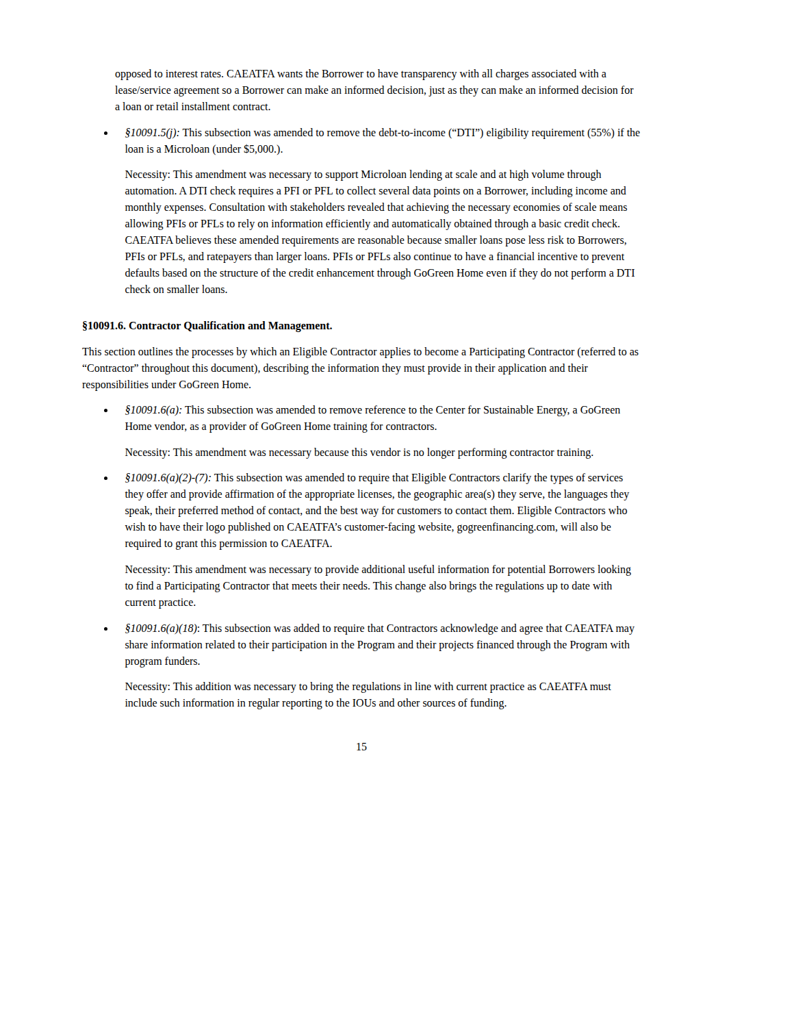opposed to interest rates. CAEATFA wants the Borrower to have transparency with all charges associated with a lease/service agreement so a Borrower can make an informed decision, just as they can make an informed decision for a loan or retail installment contract.
§10091.5(j): This subsection was amended to remove the debt-to-income (“DTI”) eligibility requirement (55%) if the loan is a Microloan (under $5,000.).
Necessity: This amendment was necessary to support Microloan lending at scale and at high volume through automation. A DTI check requires a PFI or PFL to collect several data points on a Borrower, including income and monthly expenses. Consultation with stakeholders revealed that achieving the necessary economies of scale means allowing PFIs or PFLs to rely on information efficiently and automatically obtained through a basic credit check. CAEATFA believes these amended requirements are reasonable because smaller loans pose less risk to Borrowers, PFIs or PFLs, and ratepayers than larger loans. PFIs or PFLs also continue to have a financial incentive to prevent defaults based on the structure of the credit enhancement through GoGreen Home even if they do not perform a DTI check on smaller loans.
§10091.6. Contractor Qualification and Management.
This section outlines the processes by which an Eligible Contractor applies to become a Participating Contractor (referred to as “Contractor” throughout this document), describing the information they must provide in their application and their responsibilities under GoGreen Home.
§10091.6(a): This subsection was amended to remove reference to the Center for Sustainable Energy, a GoGreen Home vendor, as a provider of GoGreen Home training for contractors.
Necessity: This amendment was necessary because this vendor is no longer performing contractor training.
§10091.6(a)(2)-(7): This subsection was amended to require that Eligible Contractors clarify the types of services they offer and provide affirmation of the appropriate licenses, the geographic area(s) they serve, the languages they speak, their preferred method of contact, and the best way for customers to contact them. Eligible Contractors who wish to have their logo published on CAEATFA’s customer-facing website, gogreenfinancing.com, will also be required to grant this permission to CAEATFA.
Necessity: This amendment was necessary to provide additional useful information for potential Borrowers looking to find a Participating Contractor that meets their needs. This change also brings the regulations up to date with current practice.
§10091.6(a)(18): This subsection was added to require that Contractors acknowledge and agree that CAEATFA may share information related to their participation in the Program and their projects financed through the Program with program funders.
Necessity: This addition was necessary to bring the regulations in line with current practice as CAEATFA must include such information in regular reporting to the IOUs and other sources of funding.
15